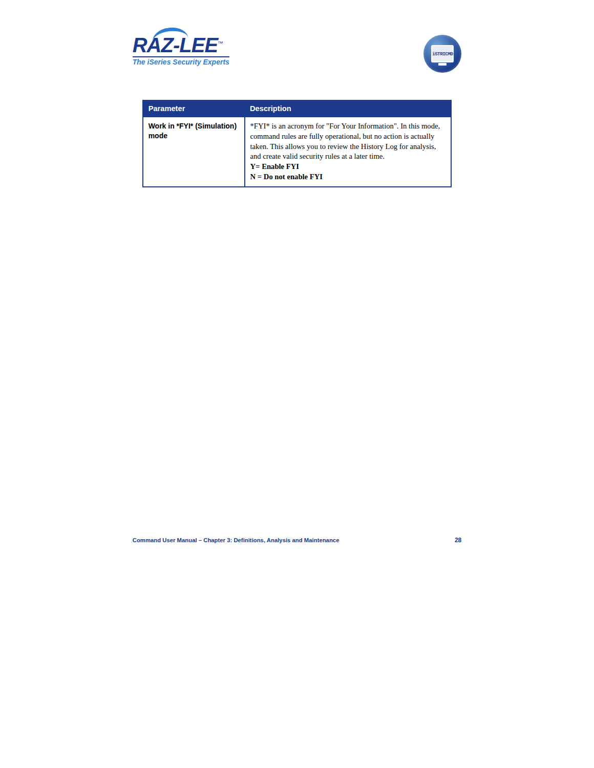RAZ-LEE™
The iSeries Security Experts
iSTRICMD
| Parameter | Description |
| --- | --- |
| Work in *FYI* (Simulation) mode | *FYI* is an acronym for "For Your Information". In this mode, command rules are fully operational, but no action is actually taken. This allows you to review the History Log for analysis, and create valid security rules at a later time. Y= Enable FYI N = Do not enable FYI |
Command User Manual – Chapter 3: Definitions, Analysis and Maintenance 28